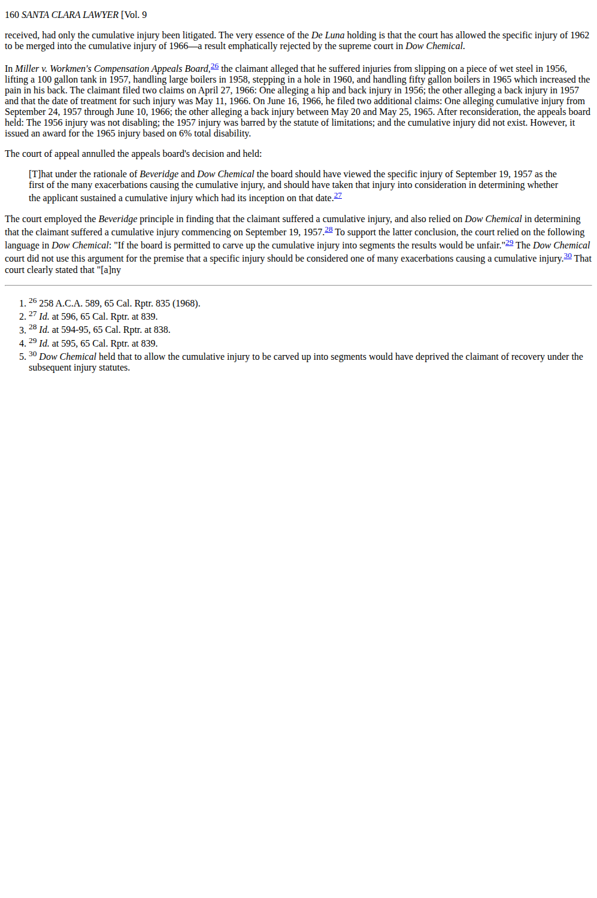160 SANTA CLARA LAWYER [Vol. 9
received, had only the cumulative injury been litigated. The very essence of the De Luna holding is that the court has allowed the specific injury of 1962 to be merged into the cumulative injury of 1966—a result emphatically rejected by the supreme court in Dow Chemical.
In Miller v. Workmen's Compensation Appeals Board,26 the claimant alleged that he suffered injuries from slipping on a piece of wet steel in 1956, lifting a 100 gallon tank in 1957, handling large boilers in 1958, stepping in a hole in 1960, and handling fifty gallon boilers in 1965 which increased the pain in his back. The claimant filed two claims on April 27, 1966: One alleging a hip and back injury in 1956; the other alleging a back injury in 1957 and that the date of treatment for such injury was May 11, 1966. On June 16, 1966, he filed two additional claims: One alleging cumulative injury from September 24, 1957 through June 10, 1966; the other alleging a back injury between May 20 and May 25, 1965. After reconsideration, the appeals board held: The 1956 injury was not disabling; the 1957 injury was barred by the statute of limitations; and the cumulative injury did not exist. However, it issued an award for the 1965 injury based on 6% total disability.
The court of appeal annulled the appeals board's decision and held:
[T]hat under the rationale of Beveridge and Dow Chemical the board should have viewed the specific injury of September 19, 1957 as the first of the many exacerbations causing the cumulative injury, and should have taken that injury into consideration in determining whether the applicant sustained a cumulative injury which had its inception on that date.27
The court employed the Beveridge principle in finding that the claimant suffered a cumulative injury, and also relied on Dow Chemical in determining that the claimant suffered a cumulative injury commencing on September 19, 1957.28 To support the latter conclusion, the court relied on the following language in Dow Chemical: "If the board is permitted to carve up the cumulative injury into segments the results would be unfair."29 The Dow Chemical court did not use this argument for the premise that a specific injury should be considered one of many exacerbations causing a cumulative injury.30 That court clearly stated that "[a]ny
26 258 A.C.A. 589, 65 Cal. Rptr. 835 (1968).
27 Id. at 596, 65 Cal. Rptr. at 839.
28 Id. at 594-95, 65 Cal. Rptr. at 838.
29 Id. at 595, 65 Cal. Rptr. at 839.
30 Dow Chemical held that to allow the cumulative injury to be carved up into segments would have deprived the claimant of recovery under the subsequent injury statutes.